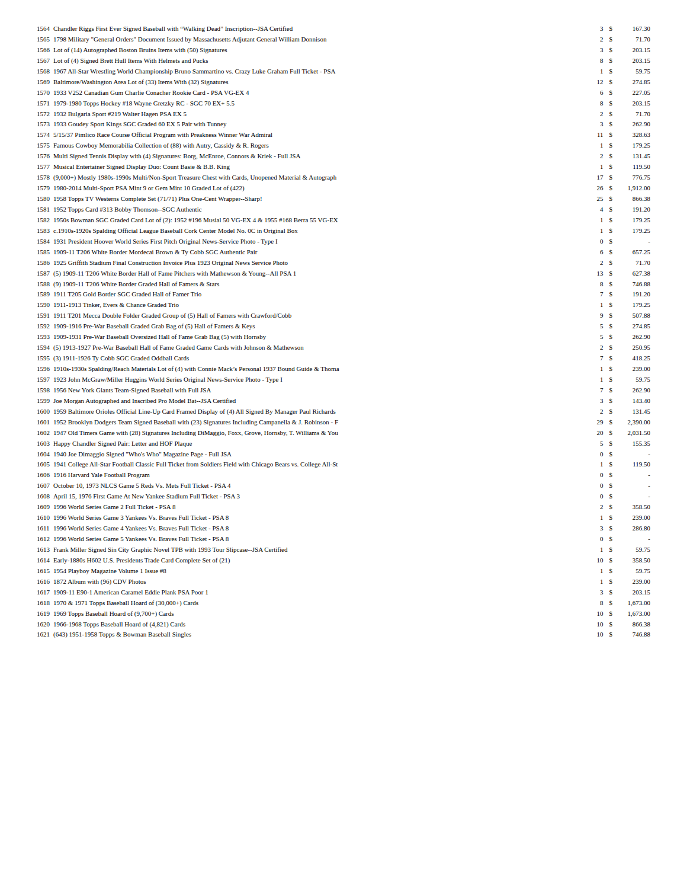| 1564 | Chandler Riggs First Ever Signed Baseball with “Walking Dead” Inscription--JSA Certified | 3 | $ | 167.30 |
| 1565 | 1798 Military "General Orders" Document Issued by Massachusetts Adjutant General William Donnison | 2 | $ | 71.70 |
| 1566 | Lot of (14) Autographed Boston Bruins Items with (50) Signatures | 3 | $ | 203.15 |
| 1567 | Lot of (4) Signed Brett Hull Items With Helmets and Pucks | 8 | $ | 203.15 |
| 1568 | 1967 All-Star Wrestling World Championship Bruno Sammartino vs. Crazy Luke Graham Full Ticket - PSA | 1 | $ | 59.75 |
| 1569 | Baltimore/Washington Area Lot of (33) Items With (32) Signatures | 12 | $ | 274.85 |
| 1570 | 1933 V252 Canadian Gum Charlie Conacher Rookie Card - PSA VG-EX 4 | 6 | $ | 227.05 |
| 1571 | 1979-1980 Topps Hockey #18 Wayne Gretzky RC - SGC 70 EX+ 5.5 | 8 | $ | 203.15 |
| 1572 | 1932 Bulgaria Sport #219 Walter Hagen PSA EX 5 | 2 | $ | 71.70 |
| 1573 | 1933 Goudey Sport Kings SGC Graded 60 EX 5 Pair with Tunney | 3 | $ | 262.90 |
| 1574 | 5/15/37 Pimlico Race Course Official Program with Preakness Winner War Admiral | 11 | $ | 328.63 |
| 1575 | Famous Cowboy Memorabilia Collection of (88) with Autry, Cassidy & R. Rogers | 1 | $ | 179.25 |
| 1576 | Multi Signed Tennis Display with (4) Signatures: Borg, McEnroe, Connors & Kriek - Full JSA | 2 | $ | 131.45 |
| 1577 | Musical Entertainer Signed Display Duo: Count Basie & B.B. King | 1 | $ | 119.50 |
| 1578 | (9,000+) Mostly 1980s-1990s Multi/Non-Sport Treasure Chest with Cards, Unopened Material & Autograph | 17 | $ | 776.75 |
| 1579 | 1980-2014 Multi-Sport PSA Mint 9 or Gem Mint 10 Graded Lot of (422) | 26 | $ | 1,912.00 |
| 1580 | 1958 Topps TV Westerns Complete Set (71/71) Plus One-Cent Wrapper--Sharp! | 25 | $ | 866.38 |
| 1581 | 1952 Topps Card #313 Bobby Thomson--SGC Authentic | 4 | $ | 191.20 |
| 1582 | 1950s Bowman SGC Graded Card Lot of (2): 1952 #196 Musial 50 VG-EX 4 & 1955 #168 Berra 55 VG-EX | 1 | $ | 179.25 |
| 1583 | c.1910s-1920s Spalding Official League Baseball Cork Center Model No. 0C in Original Box | 1 | $ | 179.25 |
| 1584 | 1931 President Hoover World Series First Pitch Original News-Service Photo - Type I | 0 | $ | - |
| 1585 | 1909-11 T206 White Border Mordecai Brown & Ty Cobb SGC Authentic Pair | 6 | $ | 657.25 |
| 1586 | 1925 Griffith Stadium Final Construction Invoice Plus 1923 Original News Service Photo | 2 | $ | 71.70 |
| 1587 | (5) 1909-11 T206 White Border Hall of Fame Pitchers with Mathewson & Young--All PSA 1 | 13 | $ | 627.38 |
| 1588 | (9) 1909-11 T206 White Border Graded Hall of Famers & Stars | 8 | $ | 746.88 |
| 1589 | 1911 T205 Gold Border SGC Graded Hall of Famer Trio | 7 | $ | 191.20 |
| 1590 | 1911-1913 Tinker, Evers & Chance Graded Trio | 1 | $ | 179.25 |
| 1591 | 1911 T201 Mecca Double Folder Graded Group of (5) Hall of Famers with Crawford/Cobb | 9 | $ | 507.88 |
| 1592 | 1909-1916 Pre-War Baseball Graded Grab Bag of (5) Hall of Famers & Keys | 5 | $ | 274.85 |
| 1593 | 1909-1931 Pre-War Baseball Oversized Hall of Fame Grab Bag (5) with Hornsby | 5 | $ | 262.90 |
| 1594 | (5) 1913-1927 Pre-War Baseball Hall of Fame Graded Game Cards with Johnson & Mathewson | 2 | $ | 250.95 |
| 1595 | (3) 1911-1926 Ty Cobb SGC Graded Oddball Cards | 7 | $ | 418.25 |
| 1596 | 1910s-1930s Spalding/Reach Materials Lot of (4) with Connie Mack’s Personal 1937 Bound Guide & Thoma | 1 | $ | 239.00 |
| 1597 | 1923 John McGraw/Miller Huggins World Series Original News-Service Photo - Type I | 1 | $ | 59.75 |
| 1598 | 1956 New York Giants Team-Signed Baseball with Full JSA | 7 | $ | 262.90 |
| 1599 | Joe Morgan Autographed and Inscribed Pro Model Bat--JSA Certified | 3 | $ | 143.40 |
| 1600 | 1959 Baltimore Orioles Official Line-Up Card Framed Display of (4) All Signed By Manager Paul Richards | 2 | $ | 131.45 |
| 1601 | 1952 Brooklyn Dodgers Team Signed Baseball with (23) Signatures Including Campanella & J. Robinson - F | 29 | $ | 2,390.00 |
| 1602 | 1947 Old Timers Game with (28) Signatures Including DiMaggio, Foxx, Grove, Hornsby, T. Williams & You | 20 | $ | 2,031.50 |
| 1603 | Happy Chandler Signed Pair: Letter and HOF Plaque | 5 | $ | 155.35 |
| 1604 | 1940 Joe Dimaggio Signed "Who's Who" Magazine Page - Full JSA | 0 | $ | - |
| 1605 | 1941 College All-Star Football Classic Full Ticket from Soldiers Field with Chicago Bears vs. College All-St | 1 | $ | 119.50 |
| 1606 | 1916 Harvard Yale Football Program | 0 | $ | - |
| 1607 | October 10, 1973 NLCS Game 5 Reds Vs. Mets Full Ticket - PSA 4 | 0 | $ | - |
| 1608 | April 15, 1976 First Game At New Yankee Stadium Full Ticket - PSA 3 | 0 | $ | - |
| 1609 | 1996 World Series Game 2 Full Ticket - PSA 8 | 2 | $ | 358.50 |
| 1610 | 1996 World Series Game 3 Yankees Vs. Braves Full Ticket - PSA 8 | 1 | $ | 239.00 |
| 1611 | 1996 World Series Game 4 Yankees Vs. Braves Full Ticket - PSA 8 | 3 | $ | 286.80 |
| 1612 | 1996 World Series Game 5 Yankees Vs. Braves Full Ticket - PSA 8 | 0 | $ | - |
| 1613 | Frank Miller Signed Sin City Graphic Novel TPB with 1993 Tour Slipcase--JSA Certified | 1 | $ | 59.75 |
| 1614 | Early-1880s H602 U.S. Presidents Trade Card Complete Set of (21) | 10 | $ | 358.50 |
| 1615 | 1954 Playboy Magazine Volume 1 Issue #8 | 1 | $ | 59.75 |
| 1616 | 1872 Album with (96) CDV Photos | 1 | $ | 239.00 |
| 1617 | 1909-11 E90-1 American Caramel Eddie Plank PSA Poor 1 | 3 | $ | 203.15 |
| 1618 | 1970 & 1971 Topps Baseball Hoard of (30,000+) Cards | 8 | $ | 1,673.00 |
| 1619 | 1969 Topps Baseball Hoard of (9,700+) Cards | 10 | $ | 1,673.00 |
| 1620 | 1966-1968 Topps Baseball Hoard of (4,821) Cards | 10 | $ | 866.38 |
| 1621 | (643) 1951-1958 Topps & Bowman Baseball Singles | 10 | $ | 746.88 |